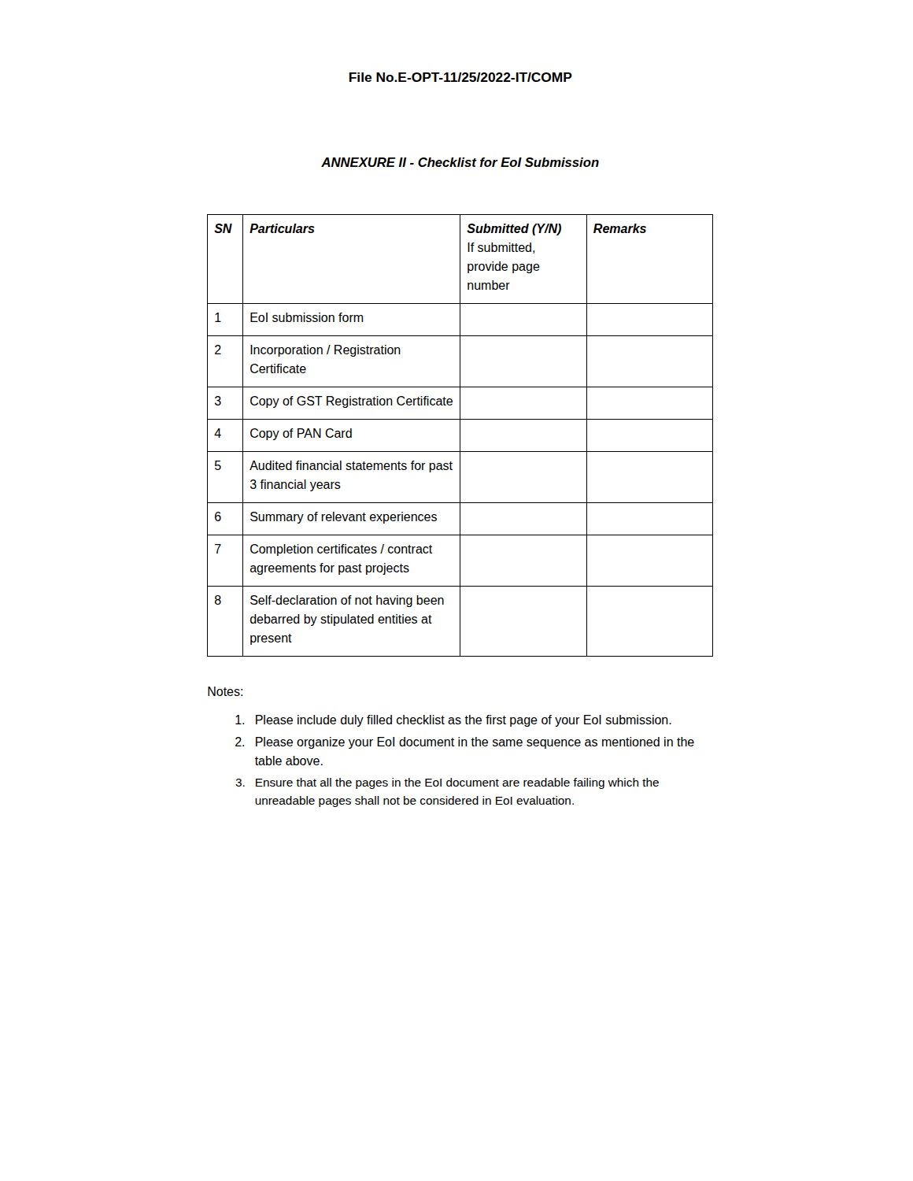File No.E-OPT-11/25/2022-IT/COMP
ANNEXURE II - Checklist for EoI Submission
| SN | Particulars | Submitted (Y/N) If submitted, provide page number | Remarks |
| --- | --- | --- | --- |
| 1 | EoI submission form | | |
| 2 | Incorporation / Registration Certificate | | |
| 3 | Copy of GST Registration Certificate | | |
| 4 | Copy of PAN Card | | |
| 5 | Audited financial statements for past 3 financial years | | |
| 6 | Summary of relevant experiences | | |
| 7 | Completion certificates / contract agreements for past projects | | |
| 8 | Self-declaration of not having been debarred by stipulated entities at present | | |
Notes:
Please include duly filled checklist as the first page of your EoI submission.
Please organize your EoI document in the same sequence as mentioned in the table above.
Ensure that all the pages in the EoI document are readable failing which the unreadable pages shall not be considered in EoI evaluation.